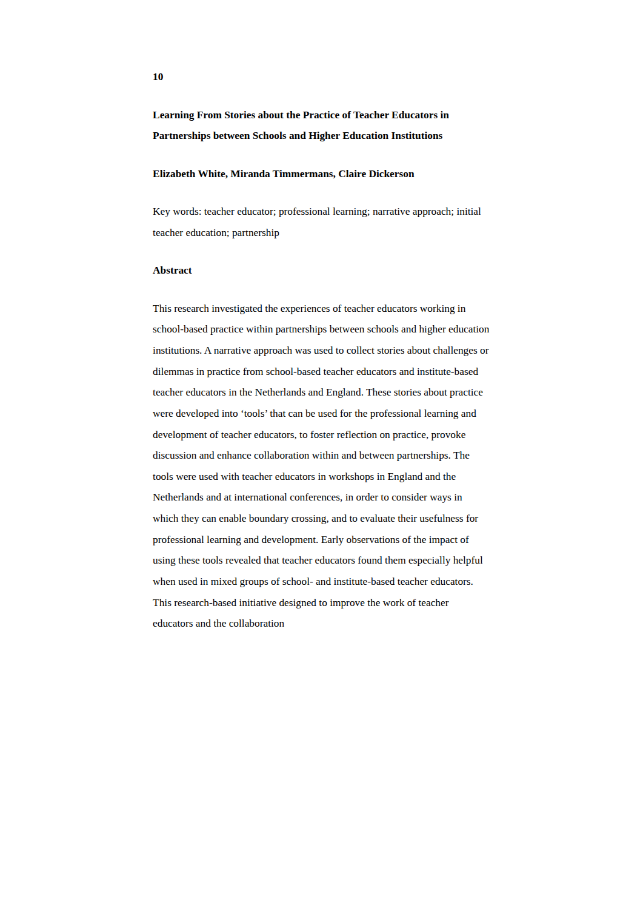10
Learning From Stories about the Practice of Teacher Educators in Partnerships between Schools and Higher Education Institutions
Elizabeth White, Miranda Timmermans, Claire Dickerson
Key words: teacher educator; professional learning; narrative approach; initial teacher education; partnership
Abstract
This research investigated the experiences of teacher educators working in school-based practice within partnerships between schools and higher education institutions. A narrative approach was used to collect stories about challenges or dilemmas in practice from school-based teacher educators and institute-based teacher educators in the Netherlands and England. These stories about practice were developed into ‘tools’ that can be used for the professional learning and development of teacher educators, to foster reflection on practice, provoke discussion and enhance collaboration within and between partnerships. The tools were used with teacher educators in workshops in England and the Netherlands and at international conferences, in order to consider ways in which they can enable boundary crossing, and to evaluate their usefulness for professional learning and development. Early observations of the impact of using these tools revealed that teacher educators found them especially helpful when used in mixed groups of school- and institute-based teacher educators. This research-based initiative designed to improve the work of teacher educators and the collaboration